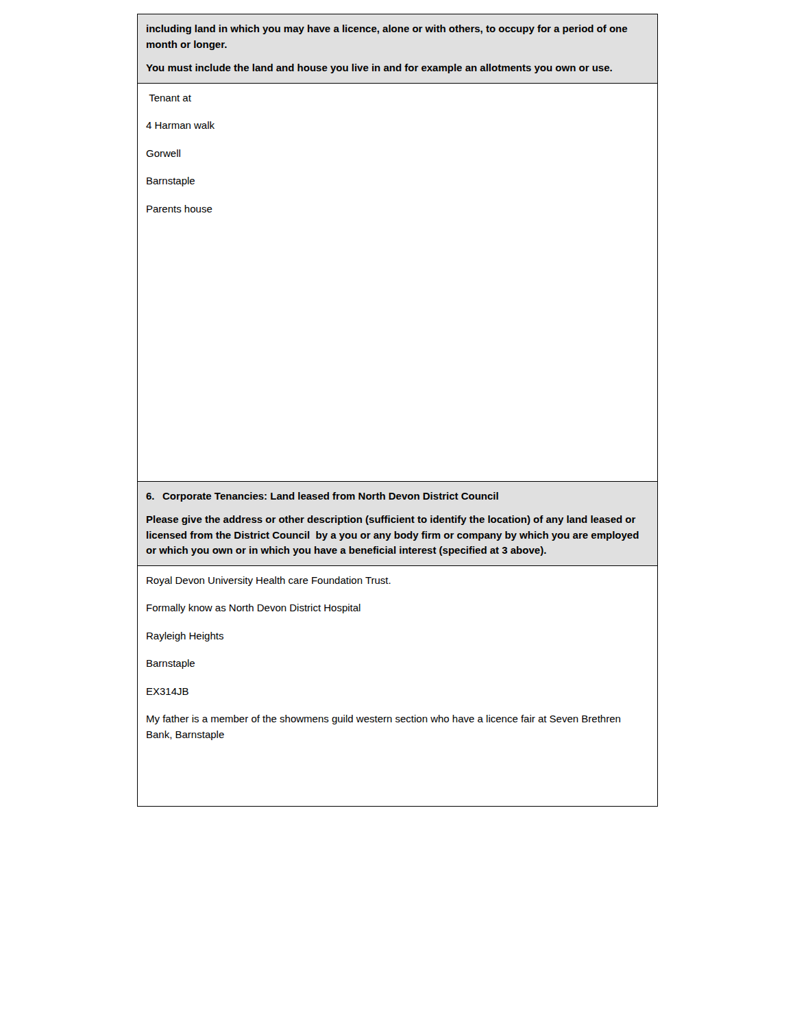| including land in which you may have a licence, alone or with others, to occupy for a period of one month or longer. You must include the land and house you live in and for example an allotments you own or use. |
| Tenant at 4 Harman walk Gorwell Barnstaple Parents house |
| 6. Corporate Tenancies: Land leased from North Devon District Council Please give the address or other description (sufficient to identify the location) of any land leased or licensed from the District Council by a you or any body firm or company by which you are employed or which you own or in which you have a beneficial interest (specified at 3 above). |
| Royal Devon University Health care Foundation Trust. Formally know as North Devon District Hospital Rayleigh Heights Barnstaple EX314JB My father is a member of the showmens guild western section who have a licence fair at Seven Brethren Bank, Barnstaple |